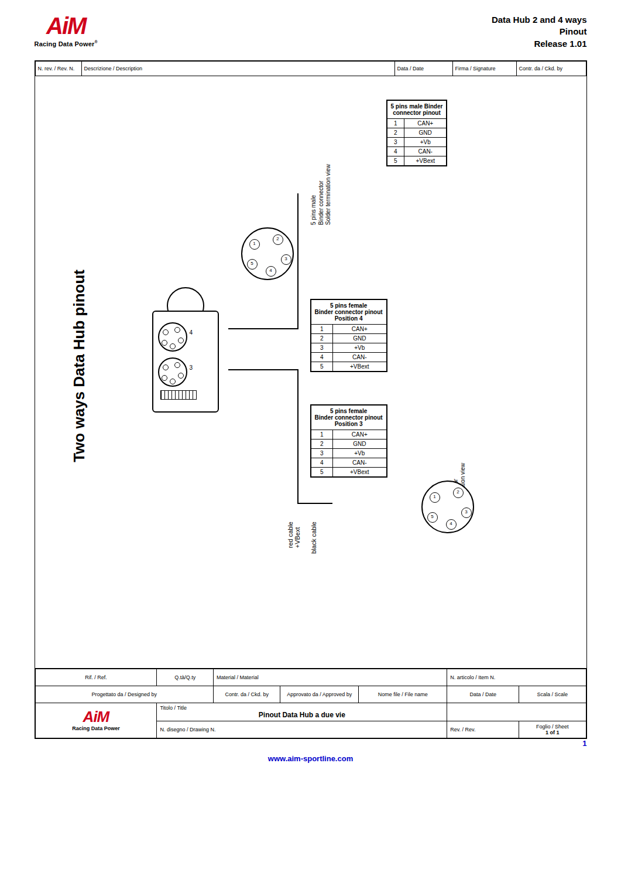AiM
Racing Data Power®
Data Hub 2 and 4 ways
Pinout
Release 1.01
| N. rev. / Rev. N. | Descrizione / Description | Data / Date | Firma / Signature | Contr. da / Ckd. by |
Two ways Data Hub pinout
4
3
red cable
+VBext
black cable
5 pins male
Binder connector
Solder termination view
1 2 3 4 5
5 pins Binder
female connector
Solder termination view
1 2 3 4 5
| 5 pins male Binder connector pinout |
| 1 | CAN+ |
| 2 | GND |
| 3 | +Vb |
| 4 | CAN- |
| 5 | +VBext |
| 5 pins female Binder connector pinout Position 4 |
| 1 | CAN+ |
| 2 | GND |
| 3 | +Vb |
| 4 | CAN- |
| 5 | +VBext |
| 5 pins female Binder connector pinout Position 3 |
| 1 | CAN+ |
| 2 | GND |
| 3 | +Vb |
| 4 | CAN- |
| 5 | +VBext |
| Rif. / Ref. | Q.tà/Q.ty | Material / Material | N. articolo / Item N. |
| Progettato da / Designed by | Contr. da / Ckd. by | Approvato da / Approved by | Nome file / File name | Data / Date | Scala / Scale |
| AiM Racing Data Power | Titolo / Title Pinout Data Hub a due vie | |
| N. disegno / Drawing N. | Rev. / Rev. | Foglio / Sheet 1 of 1 |
1
www.aim-sportline.com